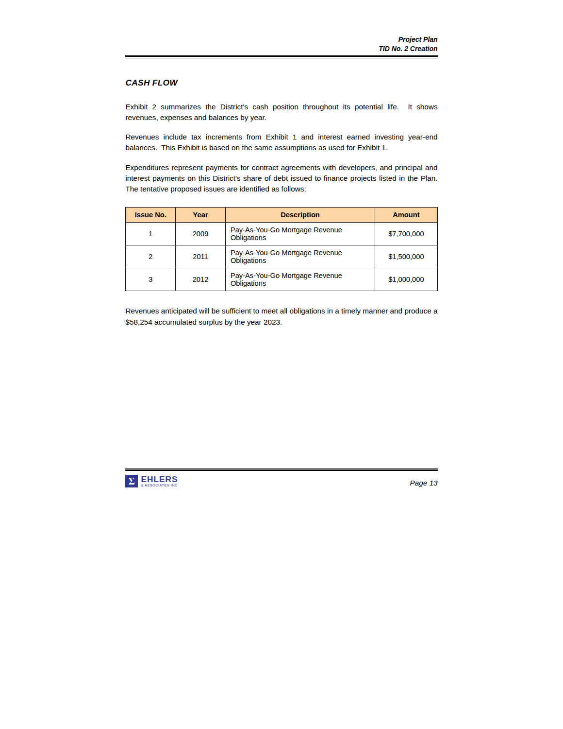Project Plan
TID No. 2 Creation
CASH FLOW
Exhibit 2 summarizes the District's cash position throughout its potential life. It shows revenues, expenses and balances by year.
Revenues include tax increments from Exhibit 1 and interest earned investing year-end balances. This Exhibit is based on the same assumptions as used for Exhibit 1.
Expenditures represent payments for contract agreements with developers, and principal and interest payments on this District's share of debt issued to finance projects listed in the Plan. The tentative proposed issues are identified as follows:
| Issue No. | Year | Description | Amount |
| --- | --- | --- | --- |
| 1 | 2009 | Pay-As-You-Go Mortgage Revenue Obligations | $7,700,000 |
| 2 | 2011 | Pay-As-You-Go Mortgage Revenue Obligations | $1,500,000 |
| 3 | 2012 | Pay-As-You-Go Mortgage Revenue Obligations | $1,000,000 |
Revenues anticipated will be sufficient to meet all obligations in a timely manner and produce a $58,254 accumulated surplus by the year 2023.
Σ
EHLERS
& ASSOCIATES INC
Page 13